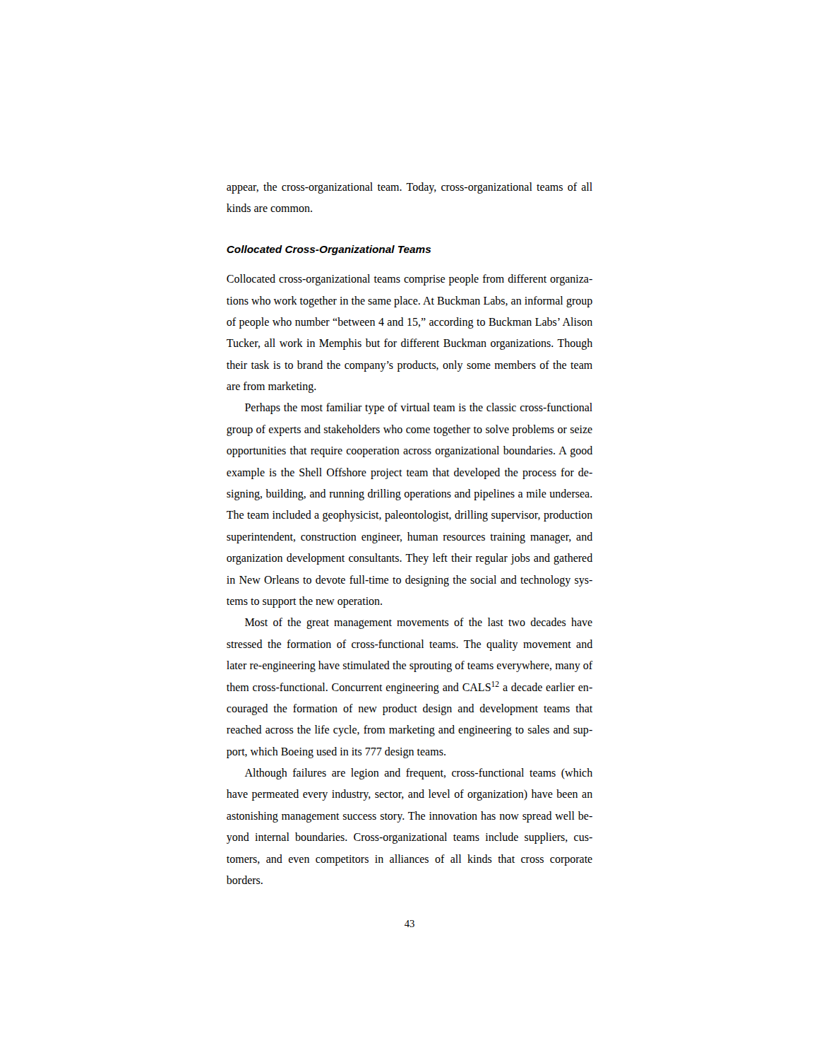appear, the cross-organizational team. Today, cross-organizational teams of all kinds are common.
Collocated Cross-Organizational Teams
Collocated cross-organizational teams comprise people from different organizations who work together in the same place. At Buckman Labs, an informal group of people who number “between 4 and 15,” according to Buckman Labs’ Alison Tucker, all work in Memphis but for different Buckman organizations. Though their task is to brand the company’s products, only some members of the team are from marketing.
Perhaps the most familiar type of virtual team is the classic cross-functional group of experts and stakeholders who come together to solve problems or seize opportunities that require cooperation across organizational boundaries. A good example is the Shell Offshore project team that developed the process for designing, building, and running drilling operations and pipelines a mile undersea. The team included a geophysicist, paleontologist, drilling supervisor, production superintendent, construction engineer, human resources training manager, and organization development consultants. They left their regular jobs and gathered in New Orleans to devote full-time to designing the social and technology systems to support the new operation.
Most of the great management movements of the last two decades have stressed the formation of cross-functional teams. The quality movement and later re-engineering have stimulated the sprouting of teams everywhere, many of them cross-functional. Concurrent engineering and CALS12 a decade earlier encouraged the formation of new product design and development teams that reached across the life cycle, from marketing and engineering to sales and support, which Boeing used in its 777 design teams.
Although failures are legion and frequent, cross-functional teams (which have permeated every industry, sector, and level of organization) have been an astonishing management success story. The innovation has now spread well beyond internal boundaries. Cross-organizational teams include suppliers, customers, and even competitors in alliances of all kinds that cross corporate borders.
43